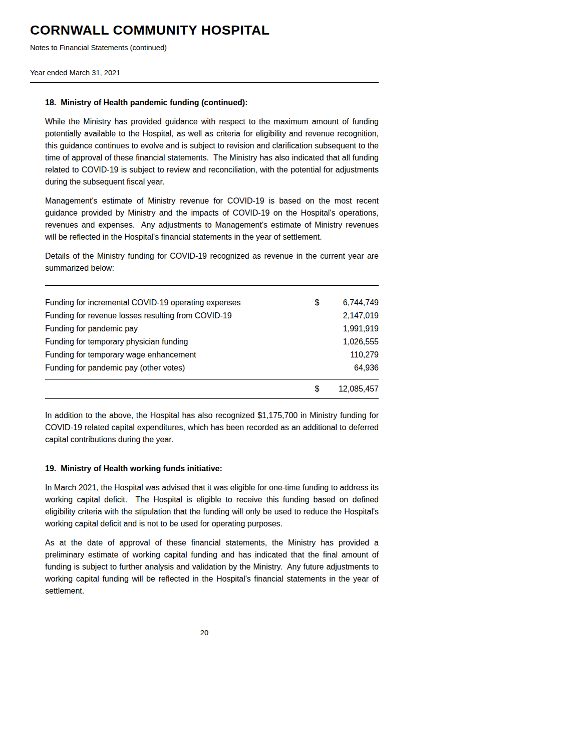CORNWALL COMMUNITY HOSPITAL
Notes to Financial Statements (continued)
Year ended March 31, 2021
18. Ministry of Health pandemic funding (continued):
While the Ministry has provided guidance with respect to the maximum amount of funding potentially available to the Hospital, as well as criteria for eligibility and revenue recognition, this guidance continues to evolve and is subject to revision and clarification subsequent to the time of approval of these financial statements. The Ministry has also indicated that all funding related to COVID-19 is subject to review and reconciliation, with the potential for adjustments during the subsequent fiscal year.
Management's estimate of Ministry revenue for COVID-19 is based on the most recent guidance provided by Ministry and the impacts of COVID-19 on the Hospital's operations, revenues and expenses. Any adjustments to Management's estimate of Ministry revenues will be reflected in the Hospital's financial statements in the year of settlement.
Details of the Ministry funding for COVID-19 recognized as revenue in the current year are summarized below:
| Funding for incremental COVID-19 operating expenses | $ | 6,744,749 |
| Funding for revenue losses resulting from COVID-19 | | 2,147,019 |
| Funding for pandemic pay | | 1,991,919 |
| Funding for temporary physician funding | | 1,026,555 |
| Funding for temporary wage enhancement | | 110,279 |
| Funding for pandemic pay (other votes) | | 64,936 |
| | $ | 12,085,457 |
In addition to the above, the Hospital has also recognized $1,175,700 in Ministry funding for COVID-19 related capital expenditures, which has been recorded as an additional to deferred capital contributions during the year.
19. Ministry of Health working funds initiative:
In March 2021, the Hospital was advised that it was eligible for one-time funding to address its working capital deficit. The Hospital is eligible to receive this funding based on defined eligibility criteria with the stipulation that the funding will only be used to reduce the Hospital's working capital deficit and is not to be used for operating purposes.
As at the date of approval of these financial statements, the Ministry has provided a preliminary estimate of working capital funding and has indicated that the final amount of funding is subject to further analysis and validation by the Ministry. Any future adjustments to working capital funding will be reflected in the Hospital's financial statements in the year of settlement.
20